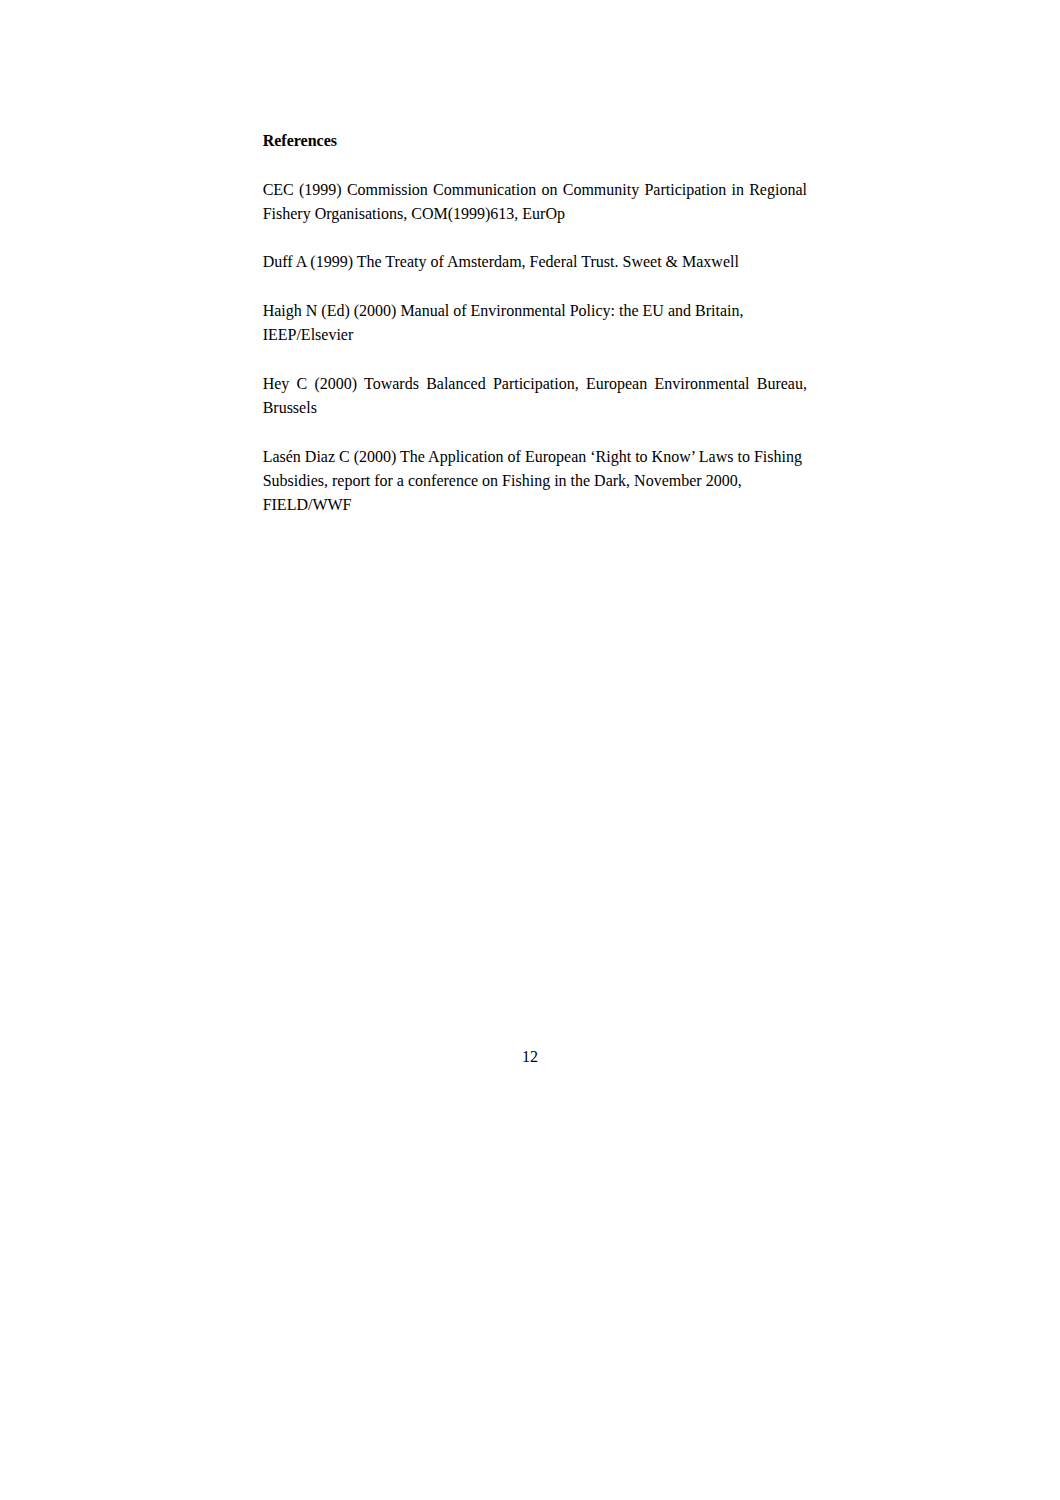References
CEC (1999) Commission Communication on Community Participation in Regional Fishery Organisations, COM(1999)613, EurOp
Duff A (1999) The Treaty of Amsterdam, Federal Trust. Sweet & Maxwell
Haigh N (Ed) (2000) Manual of Environmental Policy: the EU and Britain, IEEP/Elsevier
Hey C (2000) Towards Balanced Participation, European Environmental Bureau, Brussels
Lasén Diaz C (2000) The Application of European ‘Right to Know’ Laws to Fishing Subsidies, report for a conference on Fishing in the Dark, November 2000, FIELD/WWF
12